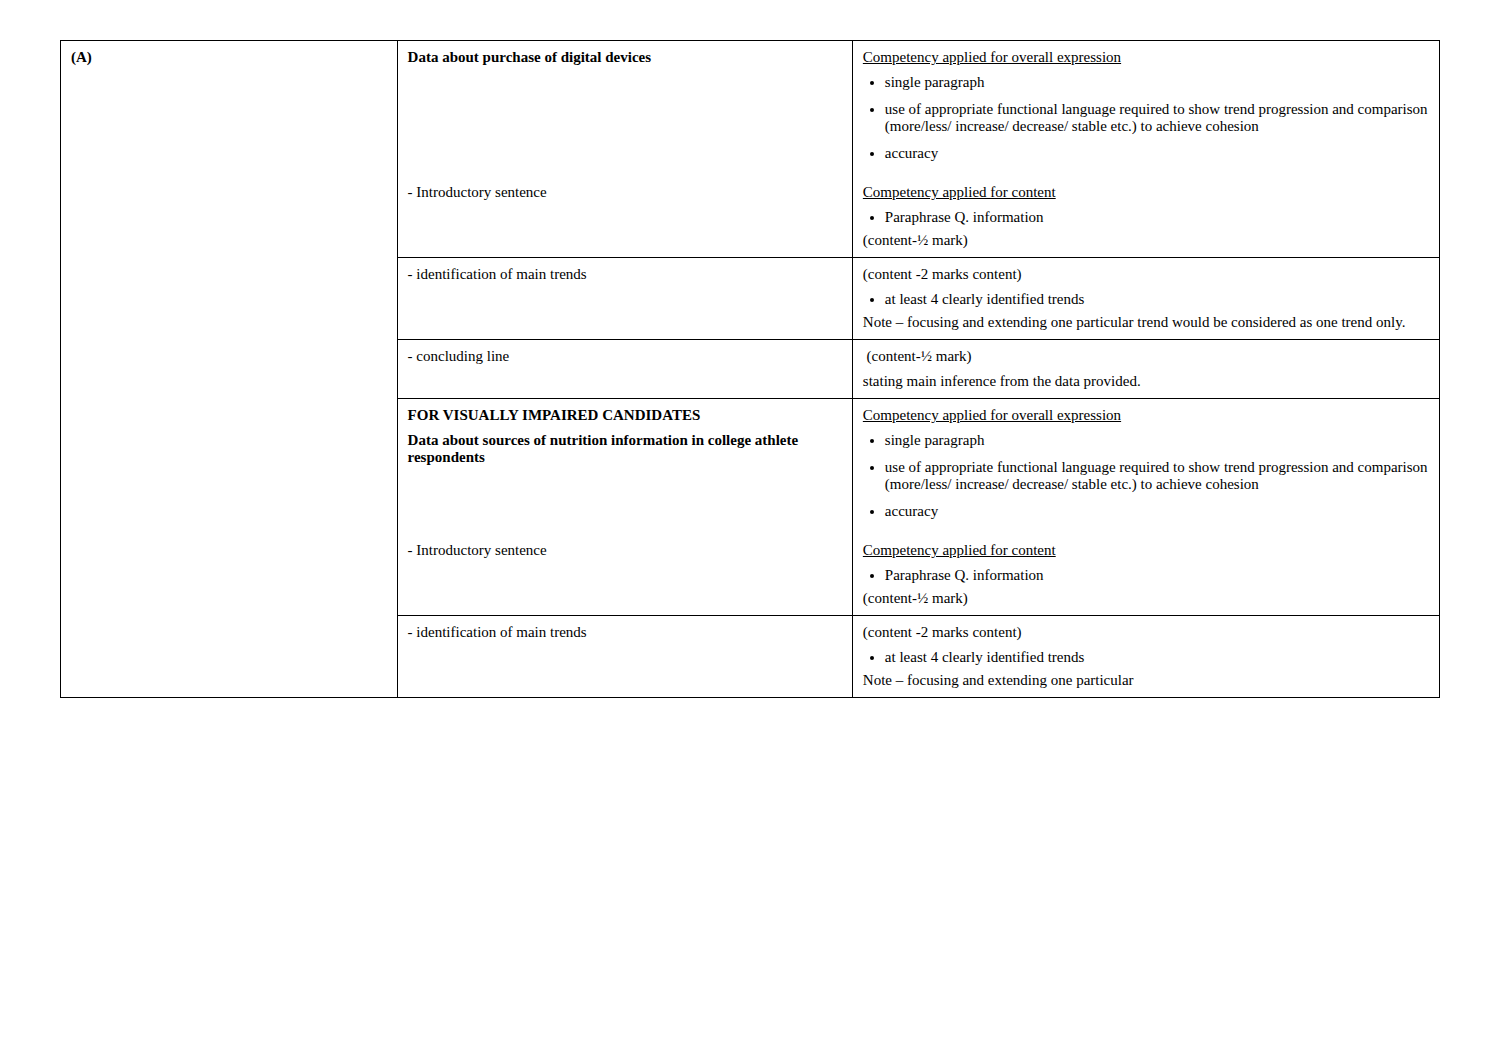| (A) | Data about purchase of digital devices | Competency applied for overall expression single paragraph use of appropriate functional language required to show trend progression and comparison (more/less/ increase/ decrease/ stable etc.) to achieve cohesion accuracy |
| - Introductory sentence | Competency applied for content Paraphrase Q. information (content-½ mark) |
| - identification of main trends | (content -2 marks content) at least 4 clearly identified trends Note – focusing and extending one particular trend would be considered as one trend only. |
| - concluding line | (content-½ mark) stating main inference from the data provided. |
| FOR VISUALLY IMPAIRED CANDIDATES Data about sources of nutrition information in college athlete respondents | Competency applied for overall expression single paragraph use of appropriate functional language required to show trend progression and comparison (more/less/ increase/ decrease/ stable etc.) to achieve cohesion accuracy |
| - Introductory sentence | Competency applied for content Paraphrase Q. information (content-½ mark) |
| - identification of main trends | (content -2 marks content) at least 4 clearly identified trends Note – focusing and extending one particular |